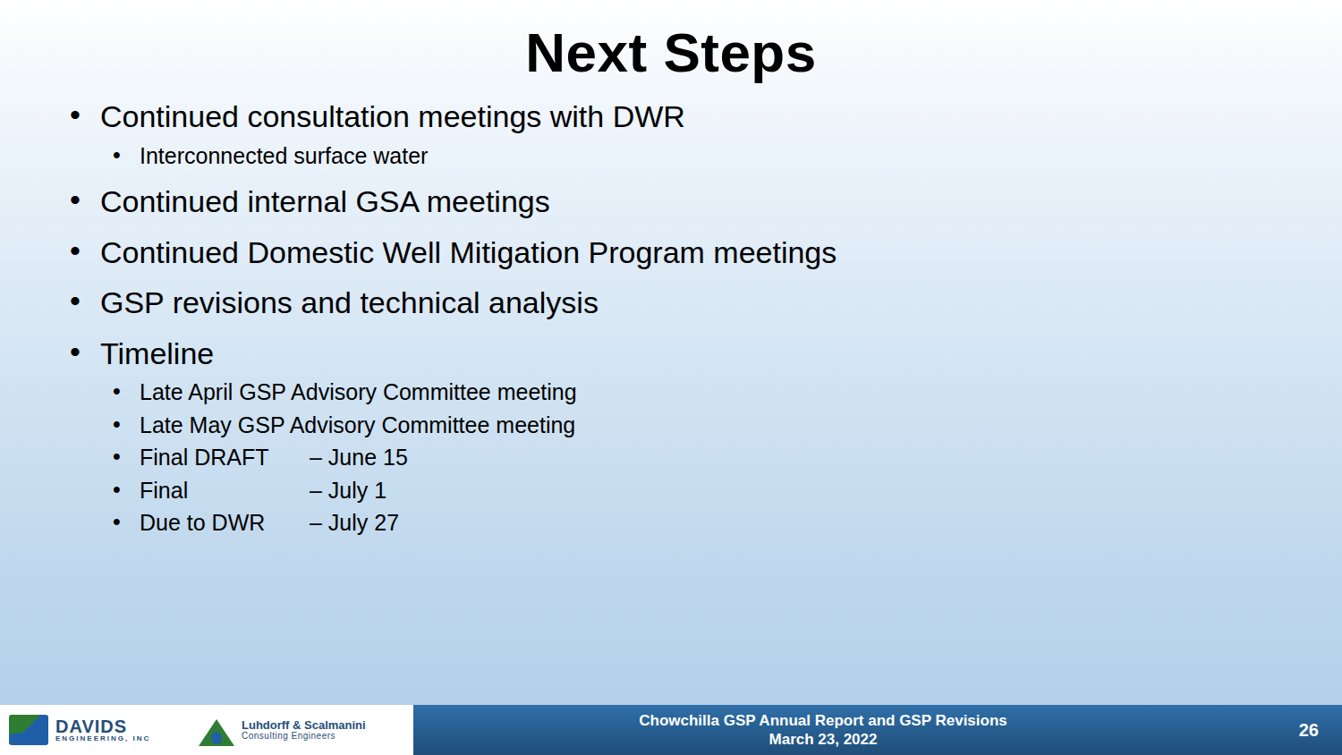Next Steps
Continued consultation meetings with DWR
Interconnected surface water
Continued internal GSA meetings
Continued Domestic Well Mitigation Program meetings
GSP revisions and technical analysis
Timeline
Late April GSP Advisory Committee meeting
Late May GSP Advisory Committee meeting
Final DRAFT– June 15
Final– July 1
Due to DWR– July 27
DAVIDS
ENGINEERING, INC
Luhdorff & Scalmanini
Consulting Engineers
Chowchilla GSP Annual Report and GSP Revisions
March 23, 2022
26